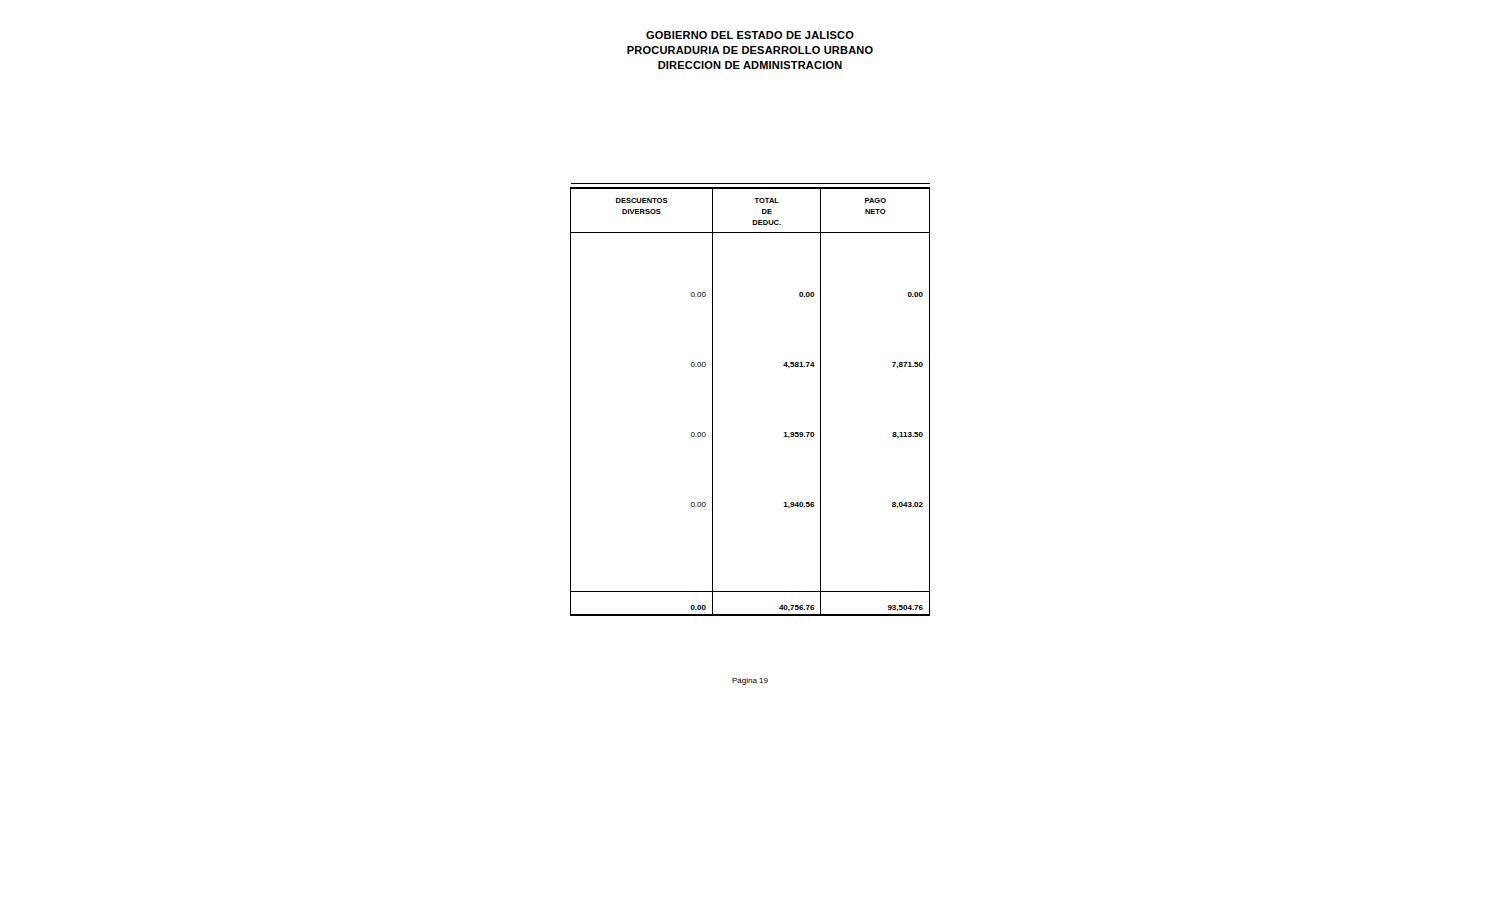GOBIERNO DEL ESTADO DE JALISCO
PROCURADURIA DE DESARROLLO URBANO
DIRECCION DE ADMINISTRACION
| DESCUENTOS DIVERSOS | TOTAL DE DEDUC. | PAGO NETO |
| --- | --- | --- |
| 0.00 | 0.00 | 0.00 |
| 0.00 | 4,581.74 | 7,871.50 |
| 0.00 | 1,959.70 | 8,113.50 |
| 0.00 | 1,940.56 | 8,043.02 |
| 0.00 | 40,756.76 | 93,504.76 |
Página 19